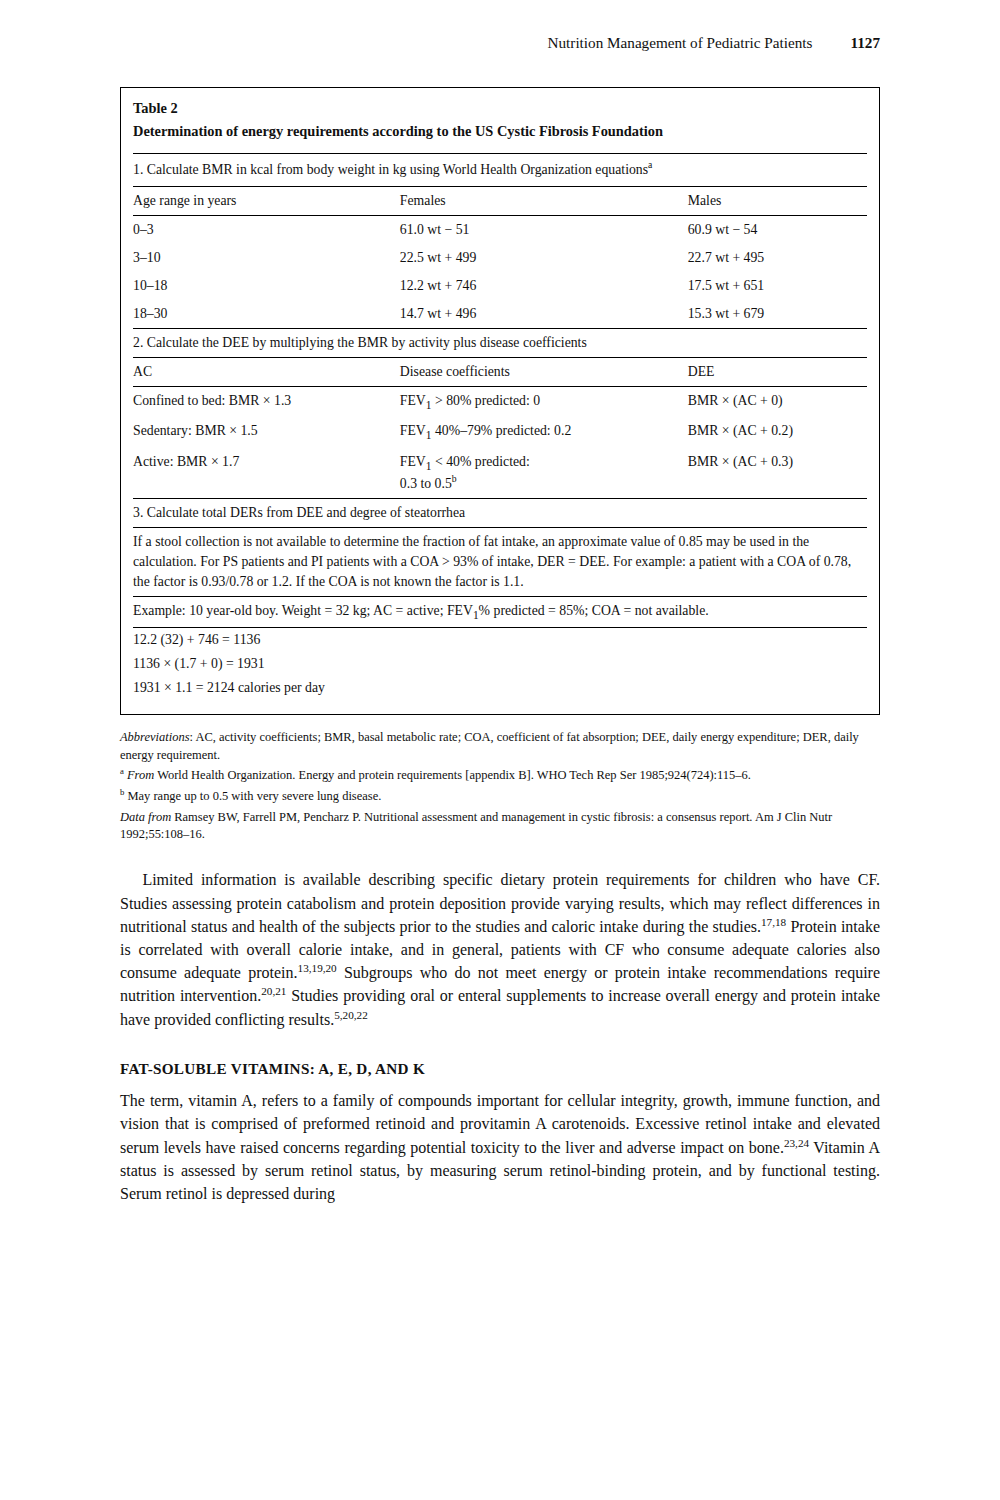Nutrition Management of Pediatric Patients 1127
Table 2
Determination of energy requirements according to the US Cystic Fibrosis Foundation
| 1. Calculate BMR in kcal from body weight in kg using World Health Organization equations a |
| Age range in years | Females | Males |
| 0–3 | 61.0 wt − 51 | 60.9 wt − 54 |
| 3–10 | 22.5 wt + 499 | 22.7 wt + 495 |
| 10–18 | 12.2 wt + 746 | 17.5 wt + 651 |
| 18–30 | 14.7 wt + 496 | 15.3 wt + 679 |
| 2. Calculate the DEE by multiplying the BMR by activity plus disease coefficients |
| AC | Disease coefficients | DEE |
| Confined to bed: BMR × 1.3 | FEV 1 > 80% predicted: 0 | BMR × (AC + 0) |
| Sedentary: BMR × 1.5 | FEV 1 40%–79% predicted: 0.2 | BMR × (AC + 0.2) |
| Active: BMR × 1.7 | FEV 1 < 40% predicted: 0.3 to 0.5 b | BMR × (AC + 0.3) |
| 3. Calculate total DERs from DEE and degree of steatorrhea |
| If a stool collection is not available to determine the fraction of fat intake, an approximate value of 0.85 may be used in the calculation. For PS patients and PI patients with a COA > 93% of intake, DER = DEE. For example: a patient with a COA of 0.78, the factor is 0.93/0.78 or 1.2. If the COA is not known the factor is 1.1. |
| Example: 10 year-old boy. Weight = 32 kg; AC = active; FEV 1 % predicted = 85%; COA = not available. |
| 12.2 (32) + 746 = 1136 |
| 1136 × (1.7 + 0) = 1931 |
| 1931 × 1.1 = 2124 calories per day |
Abbreviations: AC, activity coefficients; BMR, basal metabolic rate; COA, coefficient of fat absorption; DEE, daily energy expenditure; DER, daily energy requirement.
a From World Health Organization. Energy and protein requirements [appendix B]. WHO Tech Rep Ser 1985;924(724):115–6.
b May range up to 0.5 with very severe lung disease.
Data from Ramsey BW, Farrell PM, Pencharz P. Nutritional assessment and management in cystic fibrosis: a consensus report. Am J Clin Nutr 1992;55:108–16.
Limited information is available describing specific dietary protein requirements for children who have CF. Studies assessing protein catabolism and protein deposition provide varying results, which may reflect differences in nutritional status and health of the subjects prior to the studies and caloric intake during the studies.17,18 Protein intake is correlated with overall calorie intake, and in general, patients with CF who consume adequate calories also consume adequate protein.13,19,20 Subgroups who do not meet energy or protein intake recommendations require nutrition intervention.20,21 Studies providing oral or enteral supplements to increase overall energy and protein intake have provided conflicting results.5,20,22
Fat-Soluble Vitamins: A, E, D, and K
The term, vitamin A, refers to a family of compounds important for cellular integrity, growth, immune function, and vision that is comprised of preformed retinoid and provitamin A carotenoids. Excessive retinol intake and elevated serum levels have raised concerns regarding potential toxicity to the liver and adverse impact on bone.23,24 Vitamin A status is assessed by serum retinol status, by measuring serum retinol-binding protein, and by functional testing. Serum retinol is depressed during